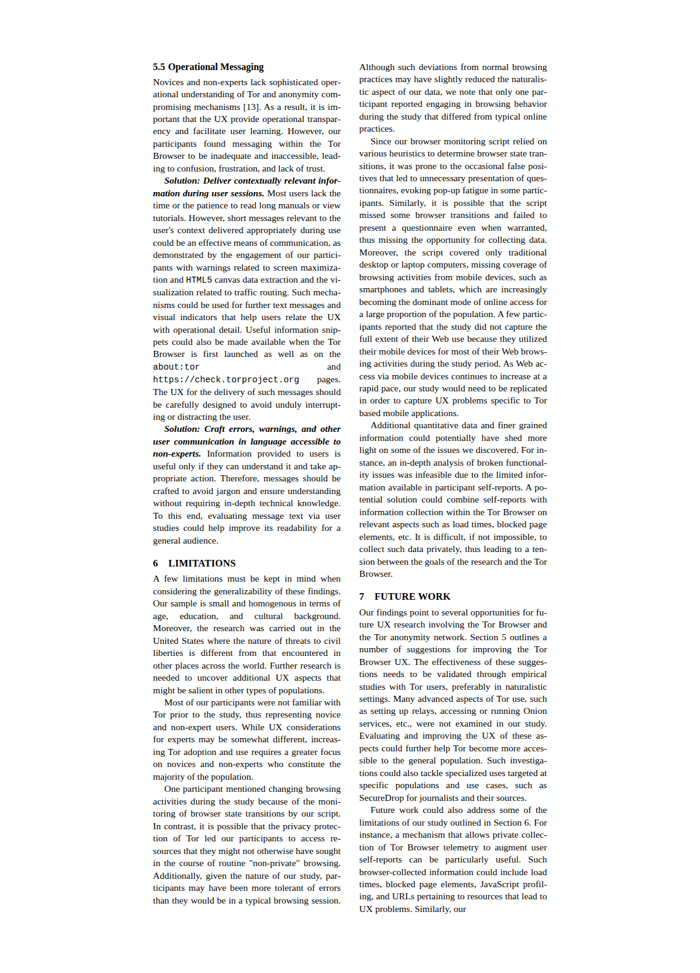5.5 Operational Messaging
Novices and non-experts lack sophisticated operational understanding of Tor and anonymity compromising mechanisms [13]. As a result, it is important that the UX provide operational transparency and facilitate user learning. However, our participants found messaging within the Tor Browser to be inadequate and inaccessible, leading to confusion, frustration, and lack of trust.
Solution: Deliver contextually relevant information during user sessions. Most users lack the time or the patience to read long manuals or view tutorials. However, short messages relevant to the user's context delivered appropriately during use could be an effective means of communication, as demonstrated by the engagement of our participants with warnings related to screen maximization and HTML5 canvas data extraction and the visualization related to traffic routing. Such mechanisms could be used for further text messages and visual indicators that help users relate the UX with operational detail. Useful information snippets could also be made available when the Tor Browser is first launched as well as on the about:tor and https://check.torproject.org pages. The UX for the delivery of such messages should be carefully designed to avoid unduly interrupting or distracting the user.
Solution: Craft errors, warnings, and other user communication in language accessible to non-experts. Information provided to users is useful only if they can understand it and take appropriate action. Therefore, messages should be crafted to avoid jargon and ensure understanding without requiring in-depth technical knowledge. To this end, evaluating message text via user studies could help improve its readability for a general audience.
6 LIMITATIONS
A few limitations must be kept in mind when considering the generalizability of these findings. Our sample is small and homogenous in terms of age, education, and cultural background. Moreover, the research was carried out in the United States where the nature of threats to civil liberties is different from that encountered in other places across the world. Further research is needed to uncover additional UX aspects that might be salient in other types of populations.
Most of our participants were not familiar with Tor prior to the study, thus representing novice and non-expert users. While UX considerations for experts may be somewhat different, increasing Tor adoption and use requires a greater focus on novices and non-experts who constitute the majority of the population.
One participant mentioned changing browsing activities during the study because of the monitoring of browser state transitions by our script. In contrast, it is possible that the privacy protection of Tor led our participants to access resources that they might not otherwise have sought in the course of routine "non-private" browsing. Additionally, given the nature of our study, participants may have been more tolerant of errors than they would be in a typical browsing session. Although such deviations from normal browsing practices may have slightly reduced the naturalistic aspect of our data, we note that only one participant reported engaging in browsing behavior during the study that differed from typical online practices.
Since our browser monitoring script relied on various heuristics to determine browser state transitions, it was prone to the occasional false positives that led to unnecessary presentation of questionnaires, evoking pop-up fatigue in some participants. Similarly, it is possible that the script missed some browser transitions and failed to present a questionnaire even when warranted, thus missing the opportunity for collecting data. Moreover, the script covered only traditional desktop or laptop computers, missing coverage of browsing activities from mobile devices, such as smartphones and tablets, which are increasingly becoming the dominant mode of online access for a large proportion of the population. A few participants reported that the study did not capture the full extent of their Web use because they utilized their mobile devices for most of their Web browsing activities during the study period. As Web access via mobile devices continues to increase at a rapid pace, our study would need to be replicated in order to capture UX problems specific to Tor based mobile applications.
Additional quantitative data and finer grained information could potentially have shed more light on some of the issues we discovered. For instance, an in-depth analysis of broken functionality issues was infeasible due to the limited information available in participant self-reports. A potential solution could combine self-reports with information collection within the Tor Browser on relevant aspects such as load times, blocked page elements, etc. It is difficult, if not impossible, to collect such data privately, thus leading to a tension between the goals of the research and the Tor Browser.
7 FUTURE WORK
Our findings point to several opportunities for future UX research involving the Tor Browser and the Tor anonymity network. Section 5 outlines a number of suggestions for improving the Tor Browser UX. The effectiveness of these suggestions needs to be validated through empirical studies with Tor users, preferably in naturalistic settings. Many advanced aspects of Tor use, such as setting up relays, accessing or running Onion services, etc., were not examined in our study. Evaluating and improving the UX of these aspects could further help Tor become more accessible to the general population. Such investigations could also tackle specialized uses targeted at specific populations and use cases, such as SecureDrop for journalists and their sources.
Future work could also address some of the limitations of our study outlined in Section 6. For instance, a mechanism that allows private collection of Tor Browser telemetry to augment user self-reports can be particularly useful. Such browser-collected information could include load times, blocked page elements, JavaScript profiling, and URLs pertaining to resources that lead to UX problems. Similarly, our